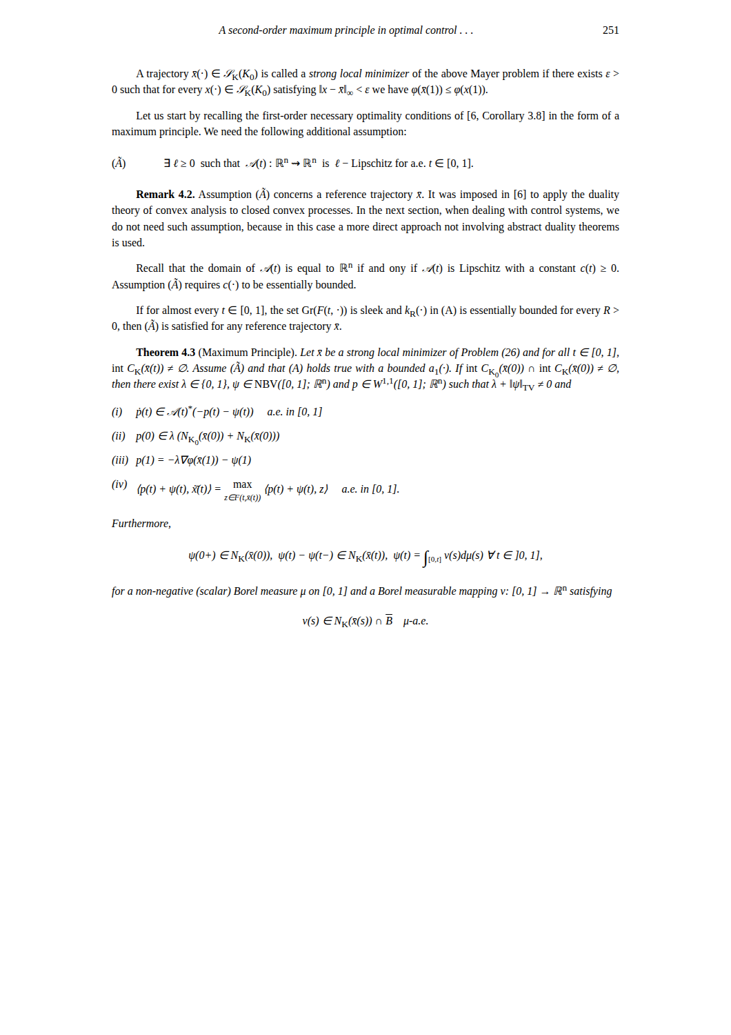A second-order maximum principle in optimal control . . . 251
A trajectory x̄(·) ∈ 𝒮K(K0) is called a strong local minimizer of the above Mayer problem if there exists ε > 0 such that for every x(·) ∈ 𝒮K(K0) satisfying ‖x − x̄‖∞ < ε we have φ(x̄(1)) ≤ φ(x(1)).
Let us start by recalling the first-order necessary optimality conditions of [6, Corollary 3.8] in the form of a maximum principle. We need the following additional assumption:
(Ã) ∃ ℓ ≥ 0 such that 𝒜(t) : ℝn ⇝ ℝn is ℓ − Lipschitz for a.e. t ∈ [0, 1].
Remark 4.2. Assumption (Ã) concerns a reference trajectory x̄. It was imposed in [6] to apply the duality theory of convex analysis to closed convex processes. In the next section, when dealing with control systems, we do not need such assumption, because in this case a more direct approach not involving abstract duality theorems is used.
Recall that the domain of 𝒜(t) is equal to ℝn if and ony if 𝒜(t) is Lipschitz with a constant c(t) ≥ 0. Assumption (Ã) requires c(·) to be essentially bounded.
If for almost every t ∈ [0, 1], the set Gr(F(t, ·)) is sleek and kR(·) in (A) is essentially bounded for every R > 0, then (Ã) is satisfied for any reference trajectory x̄.
Theorem 4.3 (Maximum Principle). Let x̄ be a strong local minimizer of Problem (26) and for all t ∈ [0, 1], int CK(x̄(t)) ≠ ∅. Assume (Ã) and that (A) holds true with a bounded a1(·). If int CK0(x̄(0)) ∩ int CK(x̄(0)) ≠ ∅, then there exist λ ∈ {0, 1}, ψ ∈ NBV([0, 1]; ℝn) and p ∈ W1,1([0, 1]; ℝn) such that λ + ‖ψ‖TV ≠ 0 and
(i) ṗ(t) ∈ 𝒜(t)*(−p(t) − ψ(t)) a.e. in [0, 1]
(ii) p(0) ∈ λ (NK0(x̄(0)) + NK(x̄(0)))
(iii) p(1) = −λ∇φ(x̄(1)) − ψ(1)
(iv) ⟨p(t) + ψ(t), ẋ̄(t)⟩ = max z∈F(t,x̄(t)) ⟨p(t) + ψ(t), z⟩ a.e. in [0, 1].
Furthermore,
ψ(0+) ∈ NK(x̄(0)), ψ(t) − ψ(t−) ∈ NK(x̄(t)), ψ(t) = ∫[0,t] ν(s)dμ(s) ∀ t ∈ ]0, 1],
for a non-negative (scalar) Borel measure μ on [0, 1] and a Borel measurable mapping ν: [0, 1] → ℝn satisfying
ν(s) ∈ NK(x̄(s)) ∩ B μ-a.e.